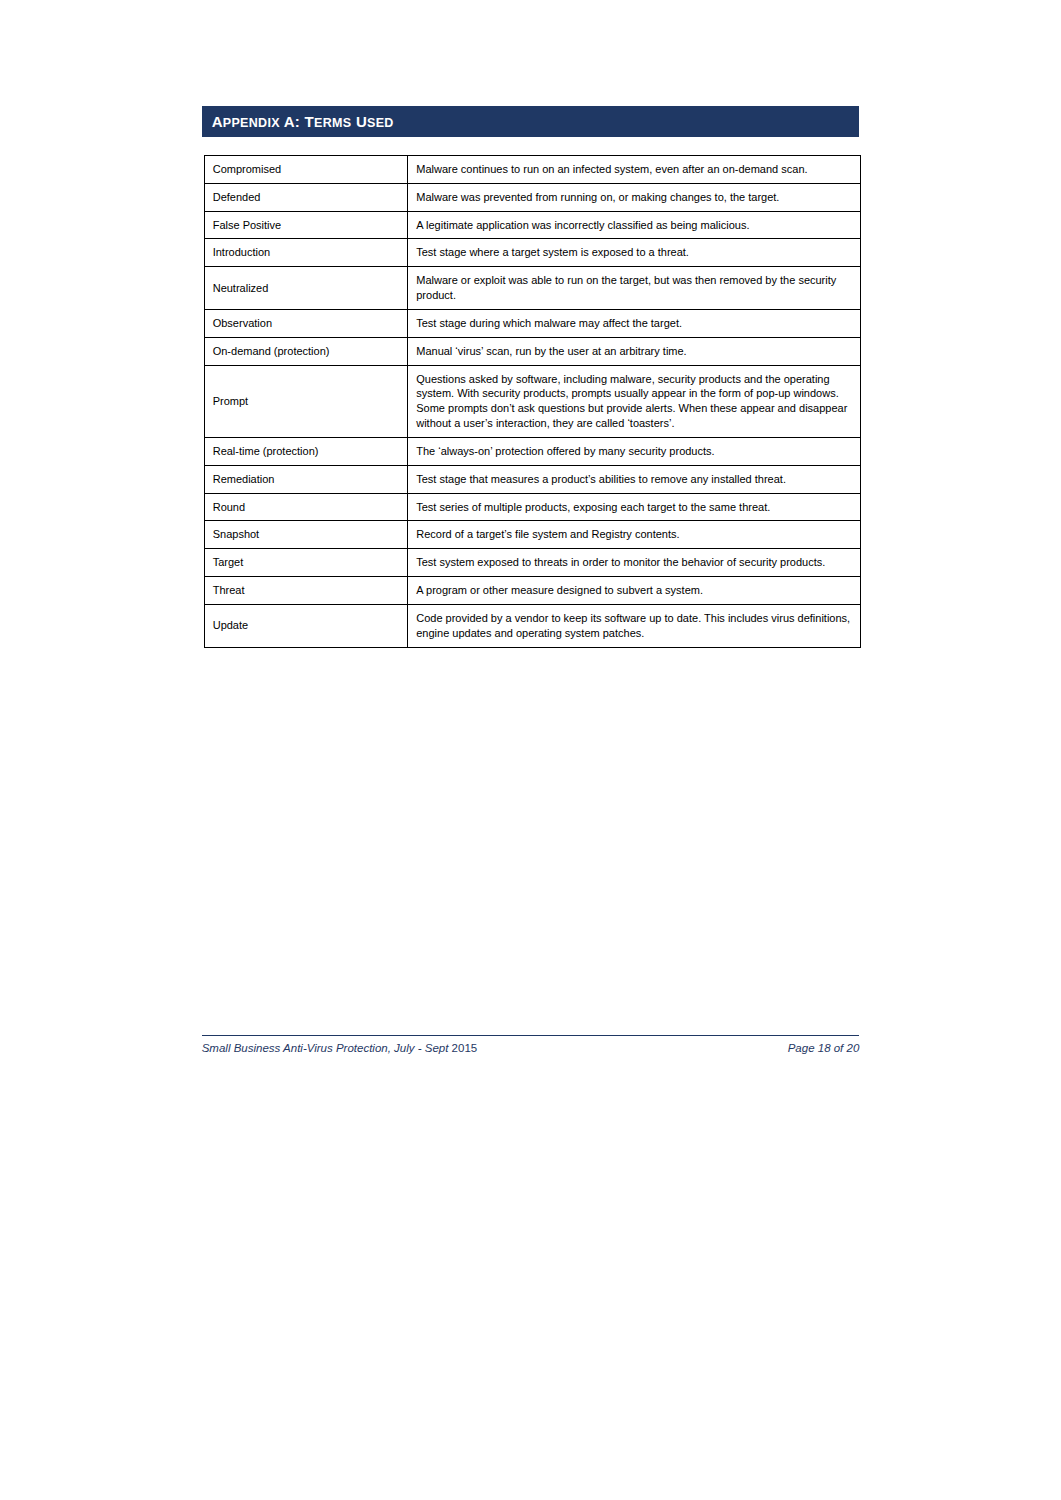APPENDIX A: TERMS USED
| Compromised | Malware continues to run on an infected system, even after an on-demand scan. |
| Defended | Malware was prevented from running on, or making changes to, the target. |
| False Positive | A legitimate application was incorrectly classified as being malicious. |
| Introduction | Test stage where a target system is exposed to a threat. |
| Neutralized | Malware or exploit was able to run on the target, but was then removed by the security product. |
| Observation | Test stage during which malware may affect the target. |
| On-demand (protection) | Manual ‘virus’ scan, run by the user at an arbitrary time. |
| Prompt | Questions asked by software, including malware, security products and the operating system. With security products, prompts usually appear in the form of pop-up windows. Some prompts don’t ask questions but provide alerts. When these appear and disappear without a user’s interaction, they are called ‘toasters’. |
| Real-time (protection) | The ‘always-on’ protection offered by many security products. |
| Remediation | Test stage that measures a product’s abilities to remove any installed threat. |
| Round | Test series of multiple products, exposing each target to the same threat. |
| Snapshot | Record of a target’s file system and Registry contents. |
| Target | Test system exposed to threats in order to monitor the behavior of security products. |
| Threat | A program or other measure designed to subvert a system. |
| Update | Code provided by a vendor to keep its software up to date. This includes virus definitions, engine updates and operating system patches. |
Small Business Anti-Virus Protection, July - Sept 2015
Page 18 of 20